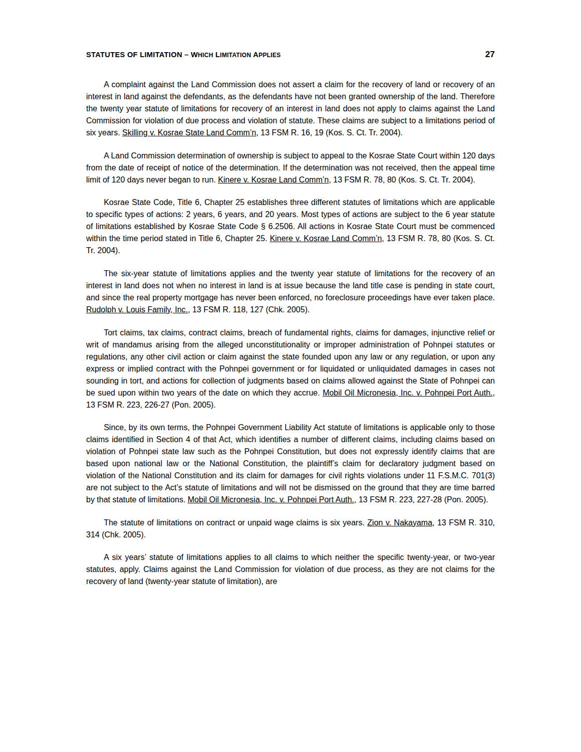STATUTES OF LIMITATION – WHICH LIMITATION APPLIES 27
A complaint against the Land Commission does not assert a claim for the recovery of land or recovery of an interest in land against the defendants, as the defendants have not been granted ownership of the land. Therefore the twenty year statute of limitations for recovery of an interest in land does not apply to claims against the Land Commission for violation of due process and violation of statute. These claims are subject to a limitations period of six years. Skilling v. Kosrae State Land Comm’n, 13 FSM R. 16, 19 (Kos. S. Ct. Tr. 2004).
A Land Commission determination of ownership is subject to appeal to the Kosrae State Court within 120 days from the date of receipt of notice of the determination. If the determination was not received, then the appeal time limit of 120 days never began to run. Kinere v. Kosrae Land Comm’n, 13 FSM R. 78, 80 (Kos. S. Ct. Tr. 2004).
Kosrae State Code, Title 6, Chapter 25 establishes three different statutes of limitations which are applicable to specific types of actions: 2 years, 6 years, and 20 years. Most types of actions are subject to the 6 year statute of limitations established by Kosrae State Code § 6.2506. All actions in Kosrae State Court must be commenced within the time period stated in Title 6, Chapter 25. Kinere v. Kosrae Land Comm’n, 13 FSM R. 78, 80 (Kos. S. Ct. Tr. 2004).
The six-year statute of limitations applies and the twenty year statute of limitations for the recovery of an interest in land does not when no interest in land is at issue because the land title case is pending in state court, and since the real property mortgage has never been enforced, no foreclosure proceedings have ever taken place. Rudolph v. Louis Family, Inc., 13 FSM R. 118, 127 (Chk. 2005).
Tort claims, tax claims, contract claims, breach of fundamental rights, claims for damages, injunctive relief or writ of mandamus arising from the alleged unconstitutionality or improper administration of Pohnpei statutes or regulations, any other civil action or claim against the state founded upon any law or any regulation, or upon any express or implied contract with the Pohnpei government or for liquidated or unliquidated damages in cases not sounding in tort, and actions for collection of judgments based on claims allowed against the State of Pohnpei can be sued upon within two years of the date on which they accrue. Mobil Oil Micronesia, Inc. v. Pohnpei Port Auth., 13 FSM R. 223, 226-27 (Pon. 2005).
Since, by its own terms, the Pohnpei Government Liability Act statute of limitations is applicable only to those claims identified in Section 4 of that Act, which identifies a number of different claims, including claims based on violation of Pohnpei state law such as the Pohnpei Constitution, but does not expressly identify claims that are based upon national law or the National Constitution, the plaintiff’s claim for declaratory judgment based on violation of the National Constitution and its claim for damages for civil rights violations under 11 F.S.M.C. 701(3) are not subject to the Act’s statute of limitations and will not be dismissed on the ground that they are time barred by that statute of limitations. Mobil Oil Micronesia, Inc. v. Pohnpei Port Auth., 13 FSM R. 223, 227-28 (Pon. 2005).
The statute of limitations on contract or unpaid wage claims is six years. Zion v. Nakayama, 13 FSM R. 310, 314 (Chk. 2005).
A six years’ statute of limitations applies to all claims to which neither the specific twenty-year, or two-year statutes, apply. Claims against the Land Commission for violation of due process, as they are not claims for the recovery of land (twenty-year statute of limitation), are